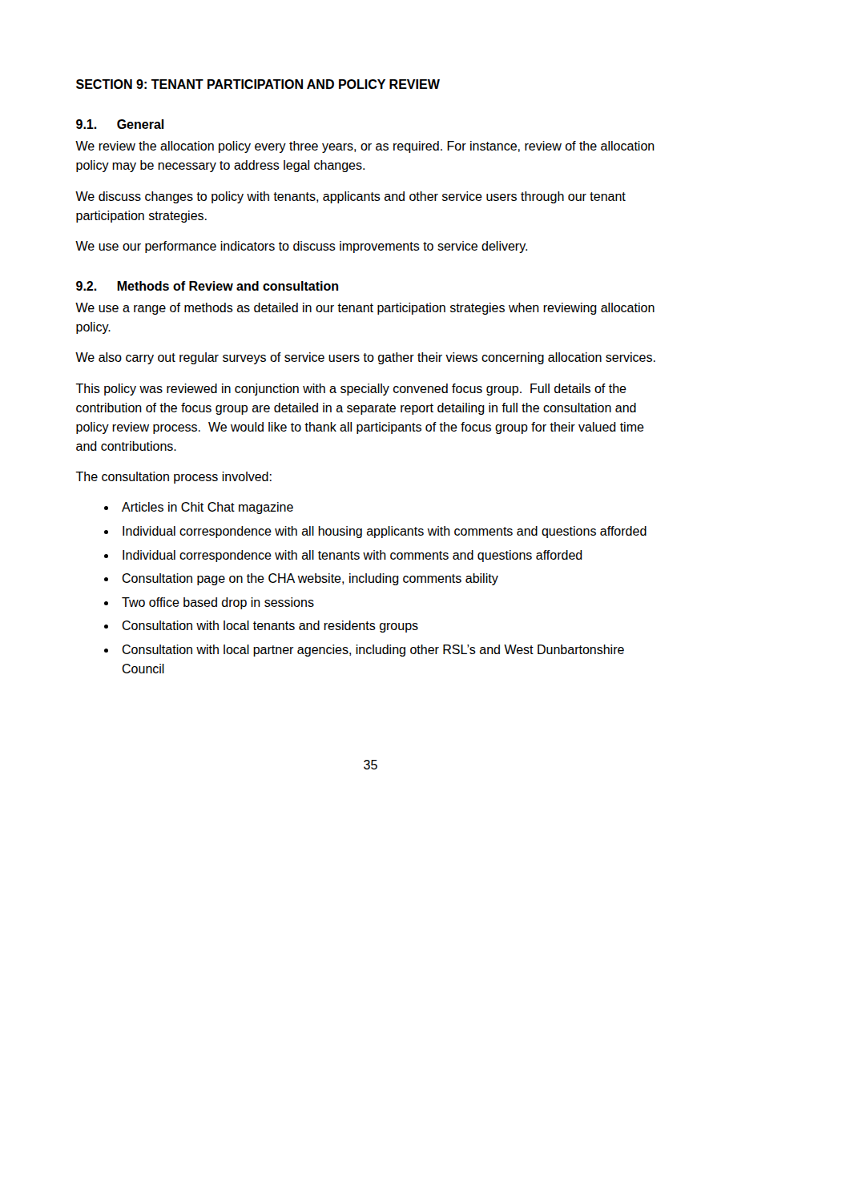SECTION 9: TENANT PARTICIPATION AND POLICY REVIEW
9.1. General
We review the allocation policy every three years, or as required. For instance, review of the allocation policy may be necessary to address legal changes.
We discuss changes to policy with tenants, applicants and other service users through our tenant participation strategies.
We use our performance indicators to discuss improvements to service delivery.
9.2. Methods of Review and consultation
We use a range of methods as detailed in our tenant participation strategies when reviewing allocation policy.
We also carry out regular surveys of service users to gather their views concerning allocation services.
This policy was reviewed in conjunction with a specially convened focus group. Full details of the contribution of the focus group are detailed in a separate report detailing in full the consultation and policy review process. We would like to thank all participants of the focus group for their valued time and contributions.
The consultation process involved:
Articles in Chit Chat magazine
Individual correspondence with all housing applicants with comments and questions afforded
Individual correspondence with all tenants with comments and questions afforded
Consultation page on the CHA website, including comments ability
Two office based drop in sessions
Consultation with local tenants and residents groups
Consultation with local partner agencies, including other RSL’s and West Dunbartonshire Council
35